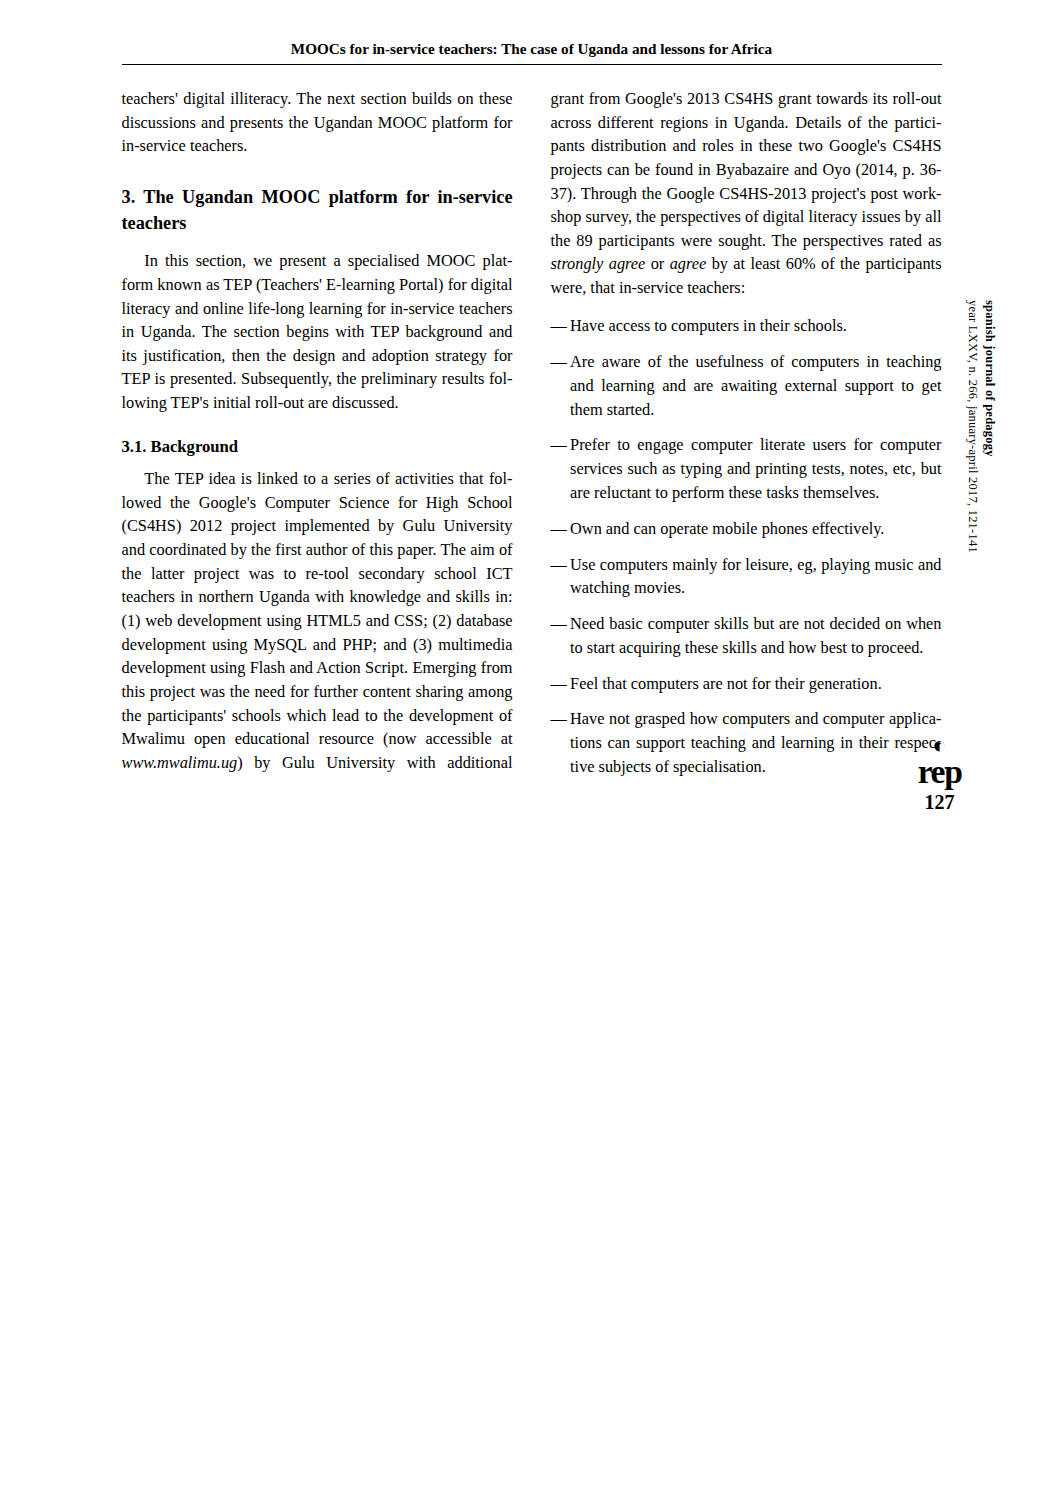MOOCs for in-service teachers: The case of Uganda and lessons for Africa
teachers' digital illiteracy. The next section builds on these discussions and presents the Ugandan MOOC platform for in-service teachers.
3. The Ugandan MOOC platform for in-service teachers
In this section, we present a specialised MOOC platform known as TEP (Teachers' E-learning Portal) for digital literacy and online life-long learning for in-service teachers in Uganda. The section begins with TEP background and its justification, then the design and adoption strategy for TEP is presented. Subsequently, the preliminary results following TEP's initial roll-out are discussed.
3.1. Background
The TEP idea is linked to a series of activities that followed the Google's Computer Science for High School (CS4HS) 2012 project implemented by Gulu University and coordinated by the first author of this paper. The aim of the latter project was to re-tool secondary school ICT teachers in northern Uganda with knowledge and skills in: (1) web development using HTML5 and CSS; (2) database development using MySQL and PHP; and (3) multimedia development using Flash and Action Script. Emerging from this project was the need for further content sharing among the participants' schools which lead to the development of Mwalimu open educational resource (now accessible at www.mwalimu.ug) by Gulu University with additional grant from Google's 2013 CS4HS grant towards its roll-out across different regions in Uganda. Details of the participants distribution and roles in these two Google's CS4HS projects can be found in Byabazaire and Oyo (2014, p. 36-37). Through the Google CS4HS-2013 project's post workshop survey, the perspectives of digital literacy issues by all the 89 participants were sought. The perspectives rated as strongly agree or agree by at least 60% of the participants were, that in-service teachers:
Have access to computers in their schools.
Are aware of the usefulness of computers in teaching and learning and are awaiting external support to get them started.
Prefer to engage computer literate users for computer services such as typing and printing tests, notes, etc, but are reluctant to perform these tasks themselves.
Own and can operate mobile phones effectively.
Use computers mainly for leisure, eg, playing music and watching movies.
Need basic computer skills but are not decided on when to start acquiring these skills and how best to proceed.
Feel that computers are not for their generation.
Have not grasped how computers and computer applications can support teaching and learning in their respective subjects of specialisation.
spanish journal of pedagogy
year LXXV, n. 266, january-april 2017, 121-141
◐
rep
127